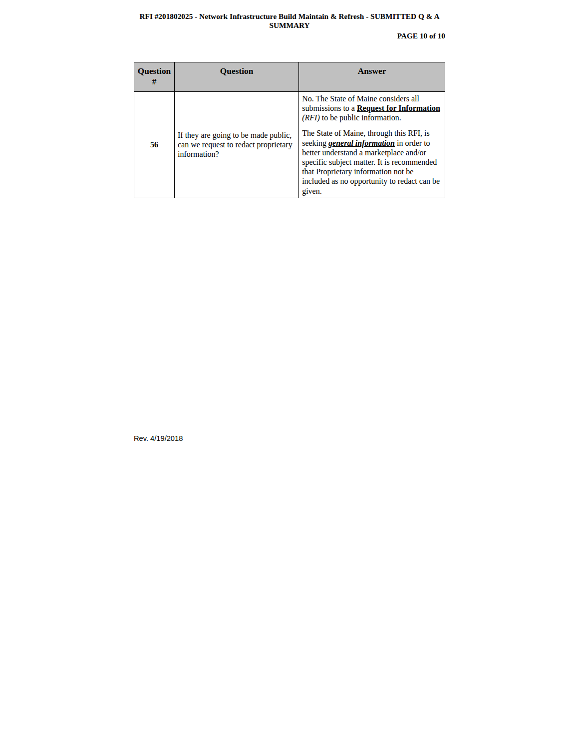RFI #201802025 - Network Infrastructure Build Maintain & Refresh - SUBMITTED Q & A SUMMARY
PAGE 10 of 10
| Question # | Question | Answer |
| --- | --- | --- |
| 56 | If they are going to be made public, can we request to redact proprietary information? | No. The State of Maine considers all submissions to a Request for Information (RFI) to be public information. The State of Maine, through this RFI, is seeking general information in order to better understand a marketplace and/or specific subject matter. It is recommended that Proprietary information not be included as no opportunity to redact can be given. |
Rev. 4/19/2018